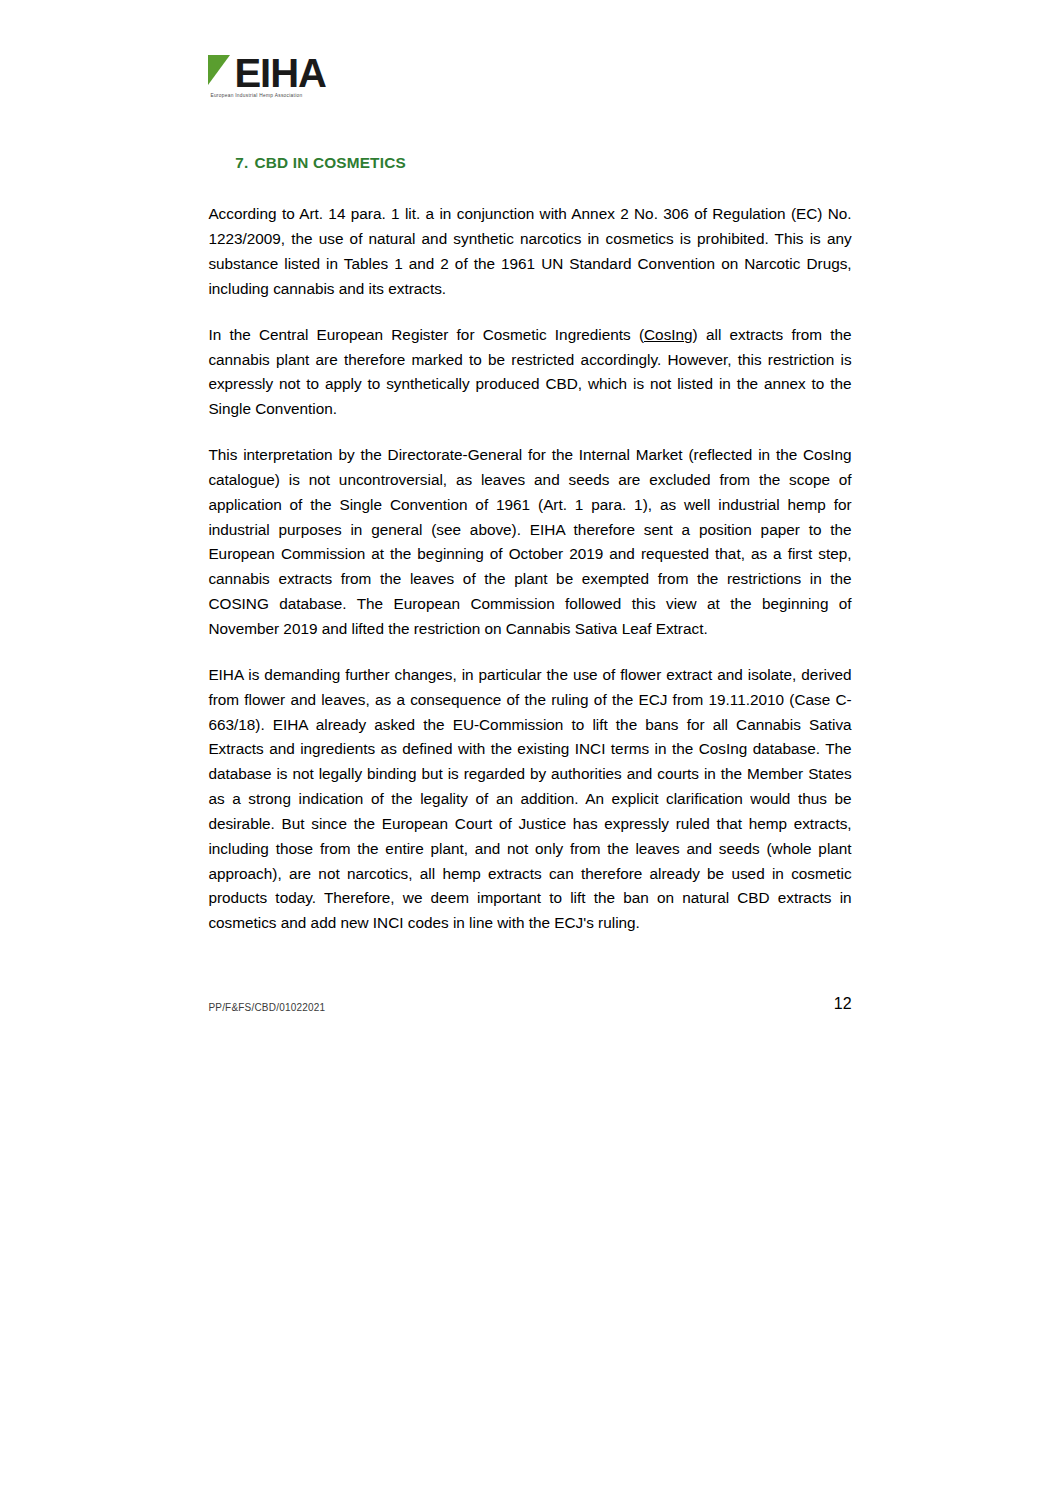EIHA
European Industrial Hemp Association
7. CBD IN COSMETICS
According to Art. 14 para. 1 lit. a in conjunction with Annex 2 No. 306 of Regulation (EC) No. 1223/2009, the use of natural and synthetic narcotics in cosmetics is prohibited. This is any substance listed in Tables 1 and 2 of the 1961 UN Standard Convention on Narcotic Drugs, including cannabis and its extracts.
In the Central European Register for Cosmetic Ingredients (CosIng) all extracts from the cannabis plant are therefore marked to be restricted accordingly. However, this restriction is expressly not to apply to synthetically produced CBD, which is not listed in the annex to the Single Convention.
This interpretation by the Directorate-General for the Internal Market (reflected in the CosIng catalogue) is not uncontroversial, as leaves and seeds are excluded from the scope of application of the Single Convention of 1961 (Art. 1 para. 1), as well industrial hemp for industrial purposes in general (see above). EIHA therefore sent a position paper to the European Commission at the beginning of October 2019 and requested that, as a first step, cannabis extracts from the leaves of the plant be exempted from the restrictions in the COSING database. The European Commission followed this view at the beginning of November 2019 and lifted the restriction on Cannabis Sativa Leaf Extract.
EIHA is demanding further changes, in particular the use of flower extract and isolate, derived from flower and leaves, as a consequence of the ruling of the ECJ from 19.11.2010 (Case C-663/18). EIHA already asked the EU-Commission to lift the bans for all Cannabis Sativa Extracts and ingredients as defined with the existing INCI terms in the CosIng database. The database is not legally binding but is regarded by authorities and courts in the Member States as a strong indication of the legality of an addition. An explicit clarification would thus be desirable. But since the European Court of Justice has expressly ruled that hemp extracts, including those from the entire plant, and not only from the leaves and seeds (whole plant approach), are not narcotics, all hemp extracts can therefore already be used in cosmetic products today. Therefore, we deem important to lift the ban on natural CBD extracts in cosmetics and add new INCI codes in line with the ECJ's ruling.
PP/F&FS/CBD/01022021
12